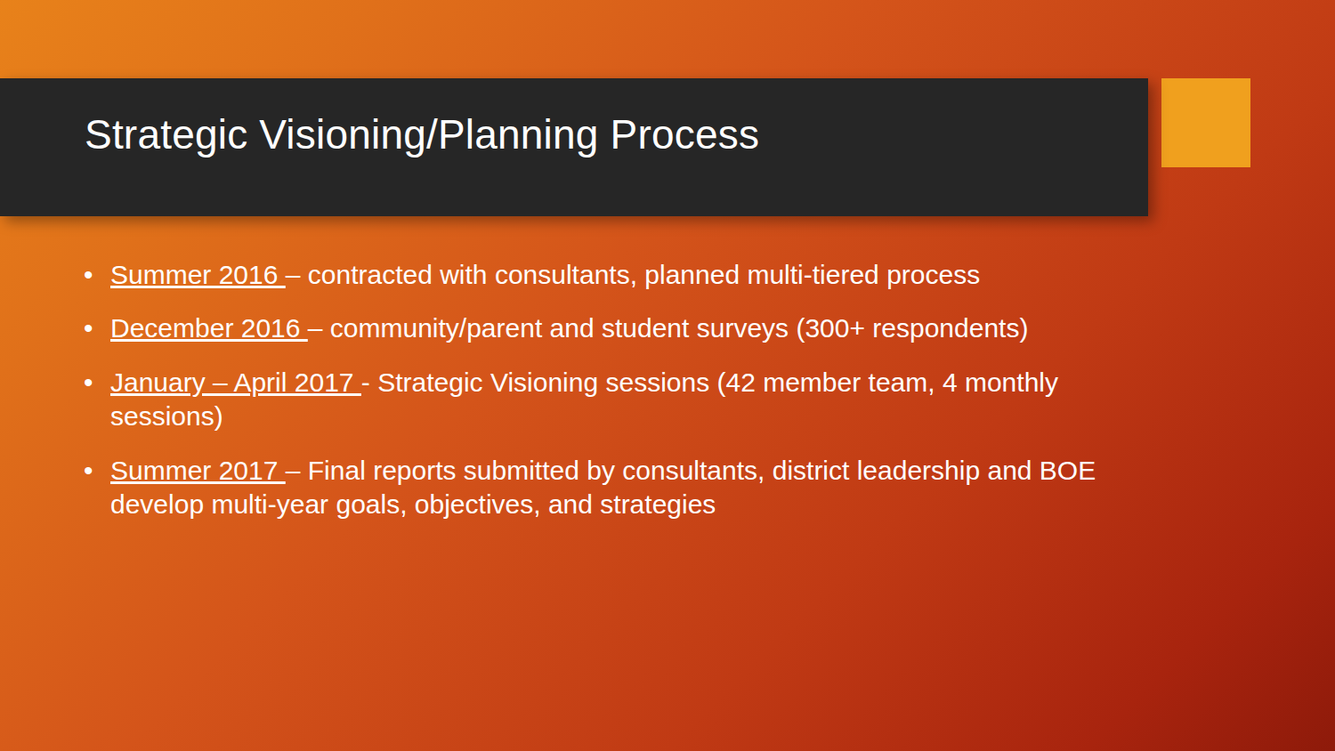Strategic Visioning/Planning Process
Summer 2016 – contracted with consultants, planned multi-tiered process
December 2016 – community/parent and student surveys (300+ respondents)
January – April 2017 - Strategic Visioning sessions (42 member team, 4 monthly sessions)
Summer 2017 – Final reports submitted by consultants, district leadership and BOE develop multi-year goals, objectives, and strategies